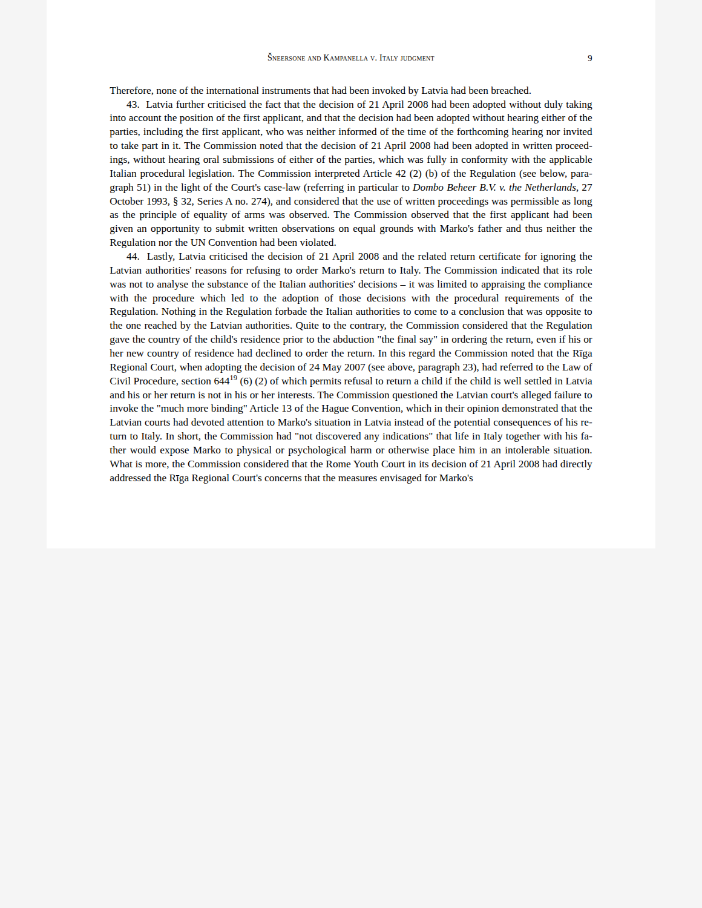Šneersone and Kampanella v. Italy judgment 9
Therefore, none of the international instruments that had been invoked by Latvia had been breached.
43. Latvia further criticised the fact that the decision of 21 April 2008 had been adopted without duly taking into account the position of the first applicant, and that the decision had been adopted without hearing either of the parties, including the first applicant, who was neither informed of the time of the forthcoming hearing nor invited to take part in it. The Commission noted that the decision of 21 April 2008 had been adopted in written proceedings, without hearing oral submissions of either of the parties, which was fully in conformity with the applicable Italian procedural legislation. The Commission interpreted Article 42 (2) (b) of the Regulation (see below, paragraph 51) in the light of the Court's case-law (referring in particular to Dombo Beheer B.V. v. the Netherlands, 27 October 1993, § 32, Series A no. 274), and considered that the use of written proceedings was permissible as long as the principle of equality of arms was observed. The Commission observed that the first applicant had been given an opportunity to submit written observations on equal grounds with Marko's father and thus neither the Regulation nor the UN Convention had been violated.
44. Lastly, Latvia criticised the decision of 21 April 2008 and the related return certificate for ignoring the Latvian authorities' reasons for refusing to order Marko's return to Italy. The Commission indicated that its role was not to analyse the substance of the Italian authorities' decisions – it was limited to appraising the compliance with the procedure which led to the adoption of those decisions with the procedural requirements of the Regulation. Nothing in the Regulation forbade the Italian authorities to come to a conclusion that was opposite to the one reached by the Latvian authorities. Quite to the contrary, the Commission considered that the Regulation gave the country of the child's residence prior to the abduction "the final say" in ordering the return, even if his or her new country of residence had declined to order the return. In this regard the Commission noted that the Rīga Regional Court, when adopting the decision of 24 May 2007 (see above, paragraph 23), had referred to the Law of Civil Procedure, section 64419 (6) (2) of which permits refusal to return a child if the child is well settled in Latvia and his or her return is not in his or her interests. The Commission questioned the Latvian court's alleged failure to invoke the "much more binding" Article 13 of the Hague Convention, which in their opinion demonstrated that the Latvian courts had devoted attention to Marko's situation in Latvia instead of the potential consequences of his return to Italy. In short, the Commission had "not discovered any indications" that life in Italy together with his father would expose Marko to physical or psychological harm or otherwise place him in an intolerable situation. What is more, the Commission considered that the Rome Youth Court in its decision of 21 April 2008 had directly addressed the Rīga Regional Court's concerns that the measures envisaged for Marko's